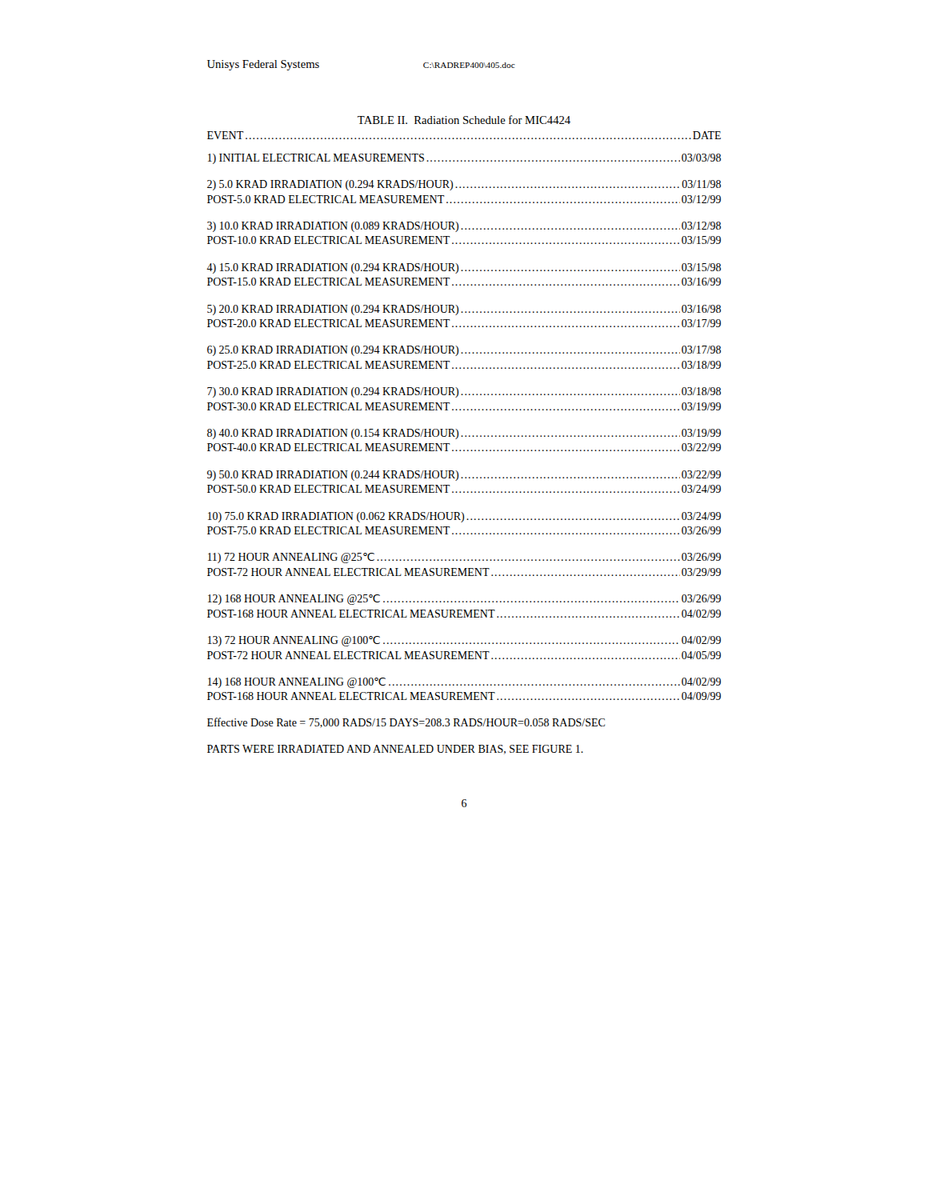Unisys Federal Systems
C:\RADREP400\405.doc
TABLE II. Radiation Schedule for MIC4424
EVENT .................................................................................................................................................................. DATE
1) INITIAL ELECTRICAL MEASUREMENTS ............................................................................................. 03/03/98
2) 5.0 KRAD IRRADIATION (0.294 KRADS/HOUR) ................................................................................. 03/11/98
POST-5.0 KRAD ELECTRICAL MEASUREMENT ..................................................................................... 03/12/99
3) 10.0 KRAD IRRADIATION (0.089 KRADS/HOUR) ............................................................................... 03/12/98
POST-10.0 KRAD ELECTRICAL MEASUREMENT ................................................................................... 03/15/99
4) 15.0 KRAD IRRADIATION (0.294 KRADS/HOUR) ............................................................................... 03/15/98
POST-15.0 KRAD ELECTRICAL MEASUREMENT ................................................................................... 03/16/99
5) 20.0 KRAD IRRADIATION (0.294 KRADS/HOUR) ............................................................................... 03/16/98
POST-20.0 KRAD ELECTRICAL MEASUREMENT ................................................................................... 03/17/99
6) 25.0 KRAD IRRADIATION (0.294 KRADS/HOUR) ............................................................................... 03/17/98
POST-25.0 KRAD ELECTRICAL MEASUREMENT ................................................................................... 03/18/99
7) 30.0 KRAD IRRADIATION (0.294 KRADS/HOUR) ............................................................................... 03/18/98
POST-30.0 KRAD ELECTRICAL MEASUREMENT ................................................................................... 03/19/99
8) 40.0 KRAD IRRADIATION (0.154 KRADS/HOUR) ............................................................................... 03/19/99
POST-40.0 KRAD ELECTRICAL MEASUREMENT ................................................................................... 03/22/99
9) 50.0 KRAD IRRADIATION (0.244 KRADS/HOUR) ............................................................................... 03/22/99
POST-50.0 KRAD ELECTRICAL MEASUREMENT ................................................................................... 03/24/99
10) 75.0 KRAD IRRADIATION (0.062 KRADS/HOUR) ............................................................................. 03/24/99
POST-75.0 KRAD ELECTRICAL MEASUREMENT ................................................................................... 03/26/99
11) 72 HOUR ANNEALING @25℃ ......................................................................................................... 03/26/99
POST-72 HOUR ANNEAL ELECTRICAL MEASUREMENT ................................................................... 03/29/99
12) 168 HOUR ANNEALING @25℃ ....................................................................................................... 03/26/99
POST-168 HOUR ANNEAL ELECTRICAL MEASUREMENT ............................................................... 04/02/99
13) 72 HOUR ANNEALING @100℃ ....................................................................................................... 04/02/99
POST-72 HOUR ANNEAL ELECTRICAL MEASUREMENT ................................................................... 04/05/99
14) 168 HOUR ANNEALING @100℃ ..................................................................................................... 04/02/99
POST-168 HOUR ANNEAL ELECTRICAL MEASUREMENT ............................................................... 04/09/99
Effective Dose Rate = 75,000 RADS/15 DAYS=208.3 RADS/HOUR=0.058 RADS/SEC
PARTS WERE IRRADIATED AND ANNEALED UNDER BIAS, SEE FIGURE 1.
6